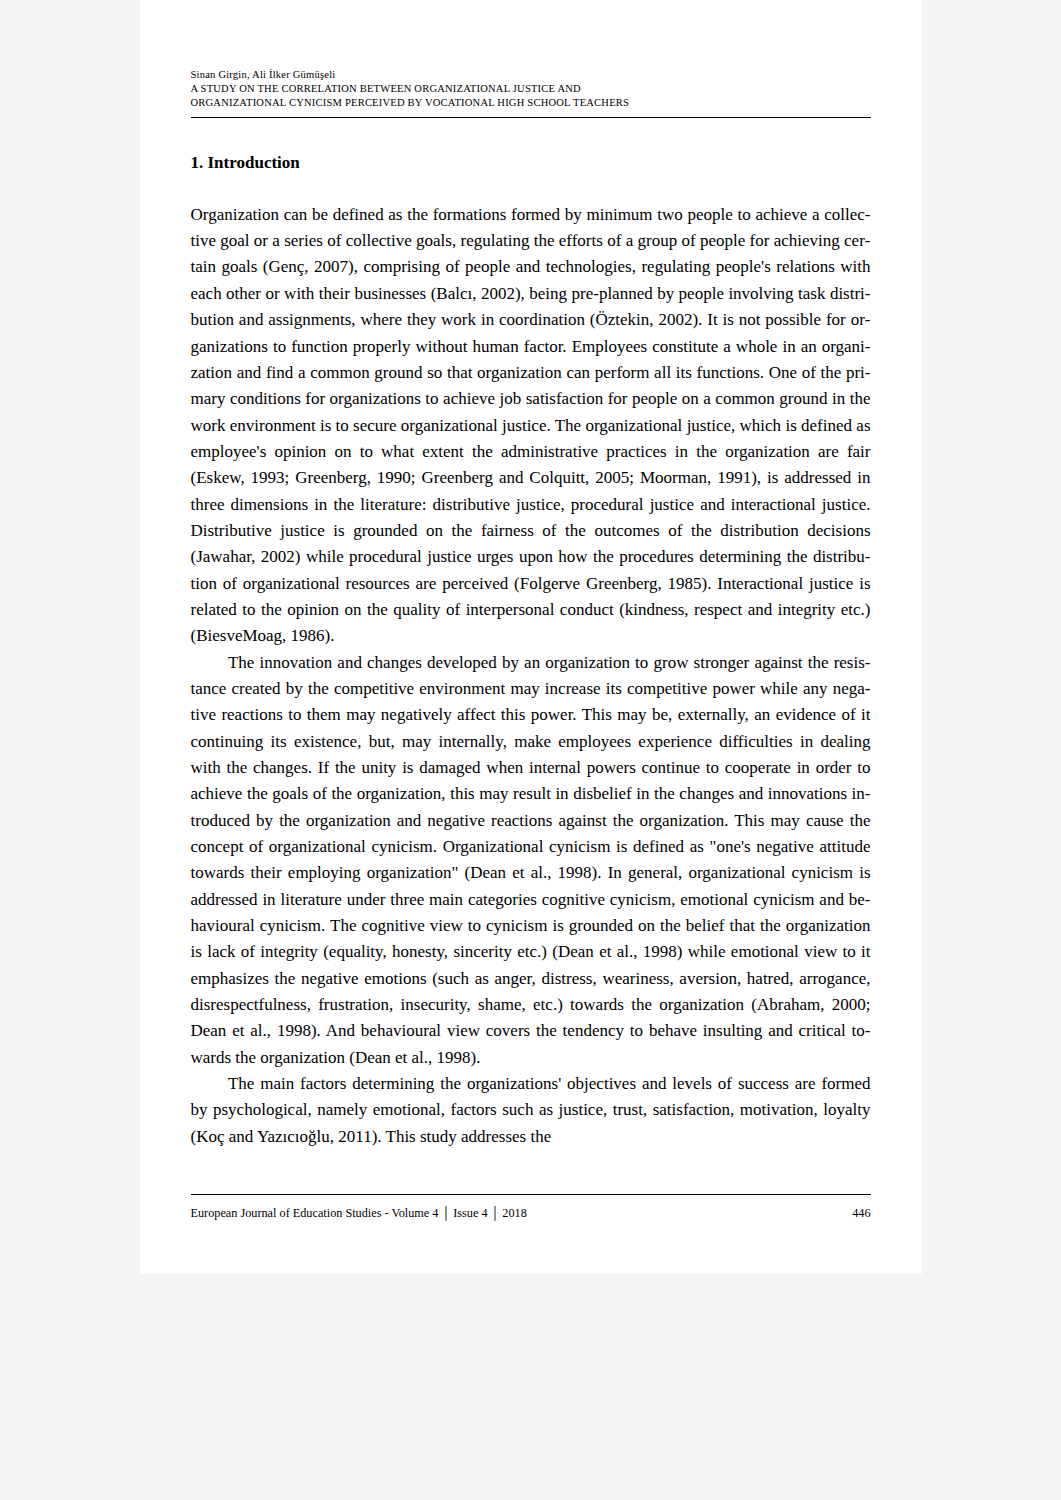Sinan Girgin, Ali İlker Gümüşeli
A STUDY ON THE CORRELATION BETWEEN ORGANIZATIONAL JUSTICE AND
ORGANIZATIONAL CYNICISM PERCEIVED BY VOCATIONAL HIGH SCHOOL TEACHERS
1. Introduction
Organization can be defined as the formations formed by minimum two people to achieve a collective goal or a series of collective goals, regulating the efforts of a group of people for achieving certain goals (Genç, 2007), comprising of people and technologies, regulating people's relations with each other or with their businesses (Balcı, 2002), being pre-planned by people involving task distribution and assignments, where they work in coordination (Öztekin, 2002). It is not possible for organizations to function properly without human factor. Employees constitute a whole in an organization and find a common ground so that organization can perform all its functions. One of the primary conditions for organizations to achieve job satisfaction for people on a common ground in the work environment is to secure organizational justice. The organizational justice, which is defined as employee's opinion on to what extent the administrative practices in the organization are fair (Eskew, 1993; Greenberg, 1990; Greenberg and Colquitt, 2005; Moorman, 1991), is addressed in three dimensions in the literature: distributive justice, procedural justice and interactional justice. Distributive justice is grounded on the fairness of the outcomes of the distribution decisions (Jawahar, 2002) while procedural justice urges upon how the procedures determining the distribution of organizational resources are perceived (Folgerve Greenberg, 1985). Interactional justice is related to the opinion on the quality of interpersonal conduct (kindness, respect and integrity etc.) (BiesveMoag, 1986).
The innovation and changes developed by an organization to grow stronger against the resistance created by the competitive environment may increase its competitive power while any negative reactions to them may negatively affect this power. This may be, externally, an evidence of it continuing its existence, but, may internally, make employees experience difficulties in dealing with the changes. If the unity is damaged when internal powers continue to cooperate in order to achieve the goals of the organization, this may result in disbelief in the changes and innovations introduced by the organization and negative reactions against the organization. This may cause the concept of organizational cynicism. Organizational cynicism is defined as "one's negative attitude towards their employing organization" (Dean et al., 1998). In general, organizational cynicism is addressed in literature under three main categories cognitive cynicism, emotional cynicism and behavioural cynicism. The cognitive view to cynicism is grounded on the belief that the organization is lack of integrity (equality, honesty, sincerity etc.) (Dean et al., 1998) while emotional view to it emphasizes the negative emotions (such as anger, distress, weariness, aversion, hatred, arrogance, disrespectfulness, frustration, insecurity, shame, etc.) towards the organization (Abraham, 2000; Dean et al., 1998). And behavioural view covers the tendency to behave insulting and critical towards the organization (Dean et al., 1998).
The main factors determining the organizations' objectives and levels of success are formed by psychological, namely emotional, factors such as justice, trust, satisfaction, motivation, loyalty (Koç and Yazıcıoğlu, 2011). This study addresses the
European Journal of Education Studies - Volume 4 │ Issue 4 │ 2018 446